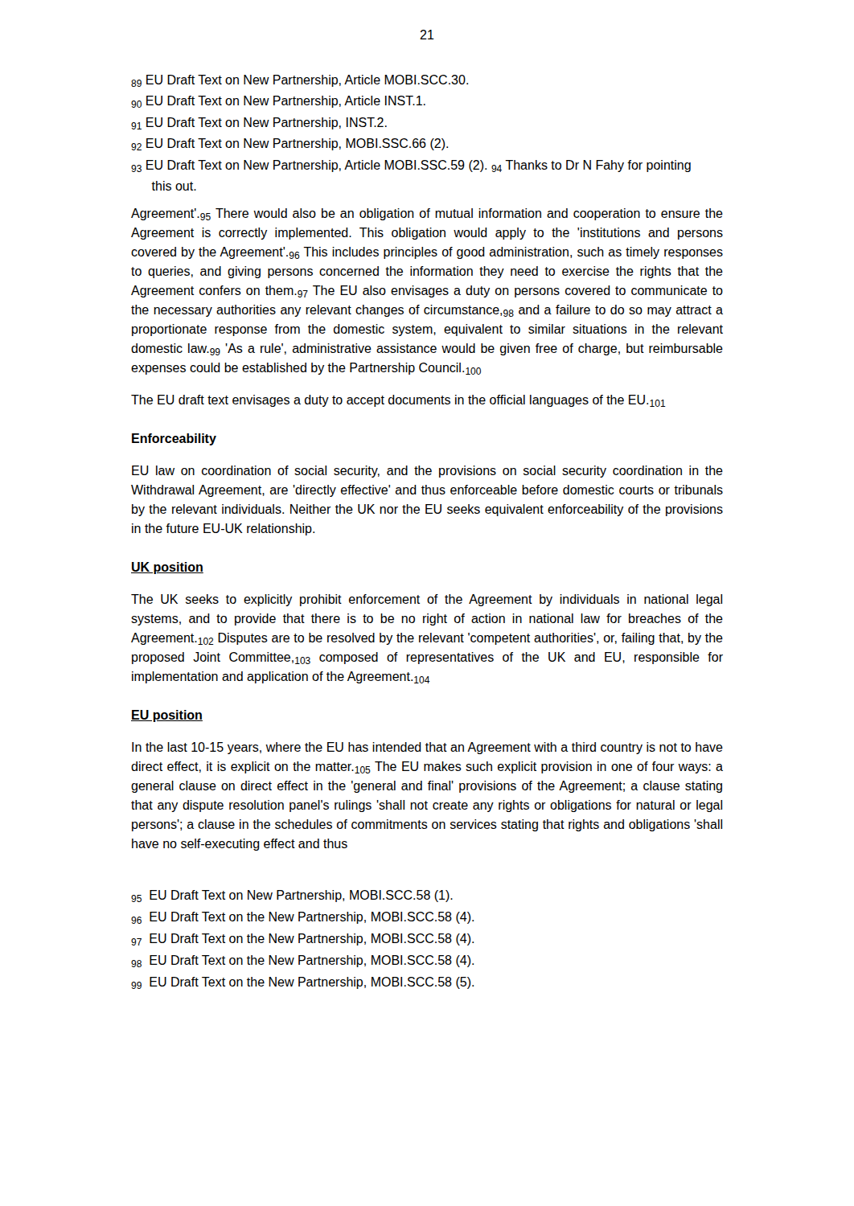21
89 EU Draft Text on New Partnership, Article MOBI.SCC.30.
90 EU Draft Text on New Partnership, Article INST.1.
91 EU Draft Text on New Partnership, INST.2.
92 EU Draft Text on New Partnership, MOBI.SSC.66 (2).
93 EU Draft Text on New Partnership, Article MOBI.SSC.59 (2). 94 Thanks to Dr N Fahy for pointing
this out.
Agreement'.95 There would also be an obligation of mutual information and cooperation to ensure the Agreement is correctly implemented. This obligation would apply to the 'institutions and persons covered by the Agreement'.96 This includes principles of good administration, such as timely responses to queries, and giving persons concerned the information they need to exercise the rights that the Agreement confers on them.97 The EU also envisages a duty on persons covered to communicate to the necessary authorities any relevant changes of circumstance,98 and a failure to do so may attract a proportionate response from the domestic system, equivalent to similar situations in the relevant domestic law.99 'As a rule', administrative assistance would be given free of charge, but reimbursable expenses could be established by the Partnership Council.100
The EU draft text envisages a duty to accept documents in the official languages of the EU.101
Enforceability
EU law on coordination of social security, and the provisions on social security coordination in the Withdrawal Agreement, are 'directly effective' and thus enforceable before domestic courts or tribunals by the relevant individuals. Neither the UK nor the EU seeks equivalent enforceability of the provisions in the future EU-UK relationship.
UK position
The UK seeks to explicitly prohibit enforcement of the Agreement by individuals in national legal systems, and to provide that there is to be no right of action in national law for breaches of the Agreement.102 Disputes are to be resolved by the relevant 'competent authorities', or, failing that, by the proposed Joint Committee,103 composed of representatives of the UK and EU, responsible for implementation and application of the Agreement.104
EU position
In the last 10-15 years, where the EU has intended that an Agreement with a third country is not to have direct effect, it is explicit on the matter.105 The EU makes such explicit provision in one of four ways: a general clause on direct effect in the 'general and final' provisions of the Agreement; a clause stating that any dispute resolution panel's rulings 'shall not create any rights or obligations for natural or legal persons'; a clause in the schedules of commitments on services stating that rights and obligations 'shall have no self-executing effect and thus
95 EU Draft Text on New Partnership, MOBI.SCC.58 (1).
96 EU Draft Text on the New Partnership, MOBI.SCC.58 (4).
97 EU Draft Text on the New Partnership, MOBI.SCC.58 (4).
98 EU Draft Text on the New Partnership, MOBI.SCC.58 (4).
99 EU Draft Text on the New Partnership, MOBI.SCC.58 (5).